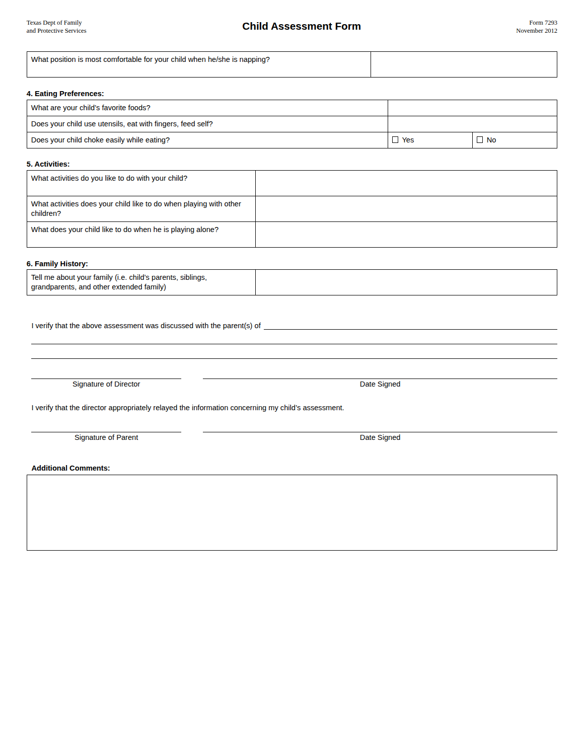Texas Dept of Family
and Protective Services
Child Assessment Form
Form 7293
November 2012
| What position is most comfortable for your child when he/she is napping? | |
4. Eating Preferences:
| What are your child’s favorite foods? | |
| Does your child use utensils, eat with fingers, feed self? | |
| Does your child choke easily while eating? | Yes | No |
5. Activities:
| What activities do you like to do with your child? | |
| What activities does your child like to do when playing with other children? | |
| What does your child like to do when he is playing alone? | |
6. Family History:
| Tell me about your family (i.e. child’s parents, siblings, grandparents, and other extended family) | |
I verify that the above assessment was discussed with the parent(s) of
Signature of Director
Date Signed
I verify that the director appropriately relayed the information concerning my child’s assessment.
Signature of Parent
Date Signed
Additional Comments: